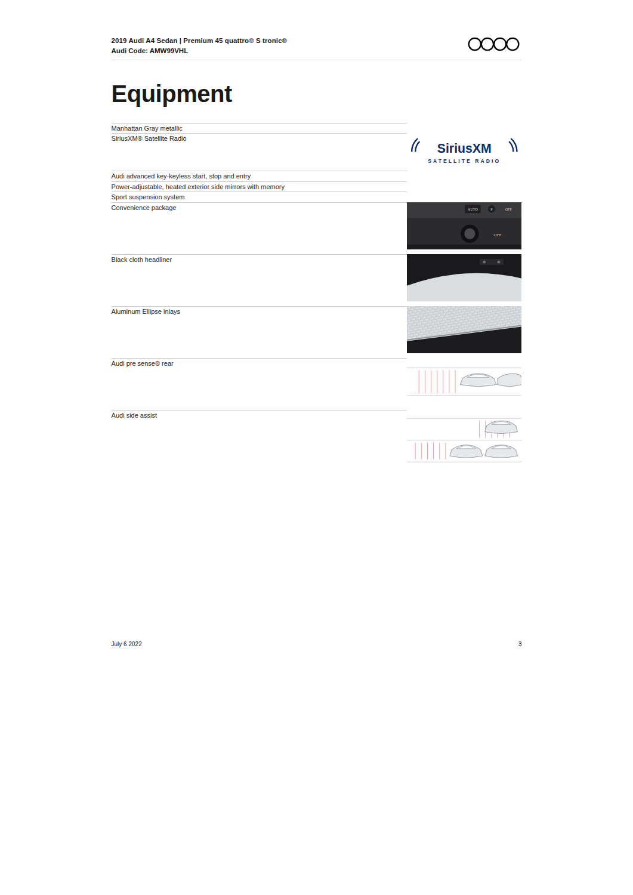2019 Audi A4 Sedan | Premium 45 quattro® S tronic®
Audi Code: AMW99VHL
Equipment
| Manhattan Gray metallic | |
| SiriusXM® Satellite Radio | SiriusXM SATELLITE RADIO |
| Audi advanced key-keyless start, stop and entry | |
| Power-adjustable, heated exterior side mirrors with memory | |
| Sport suspension system | |
| Convenience package | AUTO P OFF OFF |
| Black cloth headliner | |
| Aluminum Ellipse inlays | |
| Audi pre sense® rear | |
| Audi side assist | |
July 6 2022
3